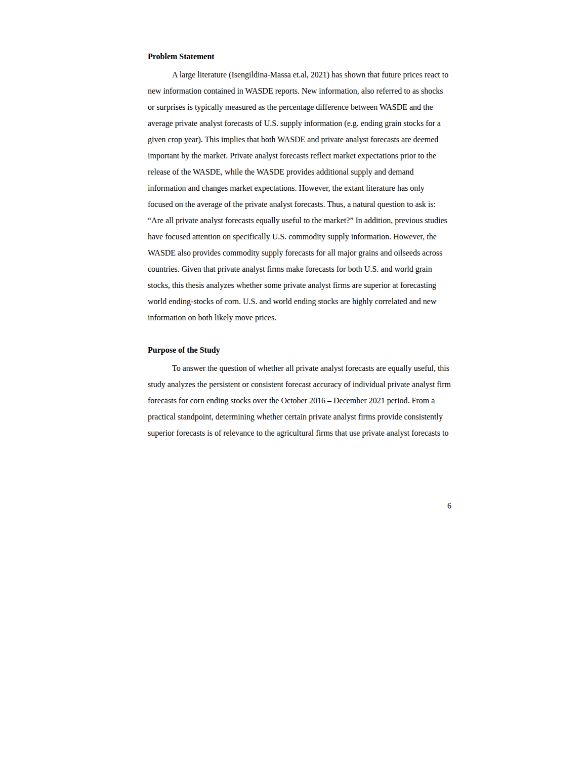Problem Statement
A large literature (Isengildina-Massa et.al, 2021) has shown that future prices react to new information contained in WASDE reports. New information, also referred to as shocks or surprises is typically measured as the percentage difference between WASDE and the average private analyst forecasts of U.S. supply information (e.g. ending grain stocks for a given crop year). This implies that both WASDE and private analyst forecasts are deemed important by the market. Private analyst forecasts reflect market expectations prior to the release of the WASDE, while the WASDE provides additional supply and demand information and changes market expectations. However, the extant literature has only focused on the average of the private analyst forecasts. Thus, a natural question to ask is: “Are all private analyst forecasts equally useful to the market?” In addition, previous studies have focused attention on specifically U.S. commodity supply information. However, the WASDE also provides commodity supply forecasts for all major grains and oilseeds across countries. Given that private analyst firms make forecasts for both U.S. and world grain stocks, this thesis analyzes whether some private analyst firms are superior at forecasting world ending-stocks of corn. U.S. and world ending stocks are highly correlated and new information on both likely move prices.
Purpose of the Study
To answer the question of whether all private analyst forecasts are equally useful, this study analyzes the persistent or consistent forecast accuracy of individual private analyst firm forecasts for corn ending stocks over the October 2016 – December 2021 period. From a practical standpoint, determining whether certain private analyst firms provide consistently superior forecasts is of relevance to the agricultural firms that use private analyst forecasts to
6